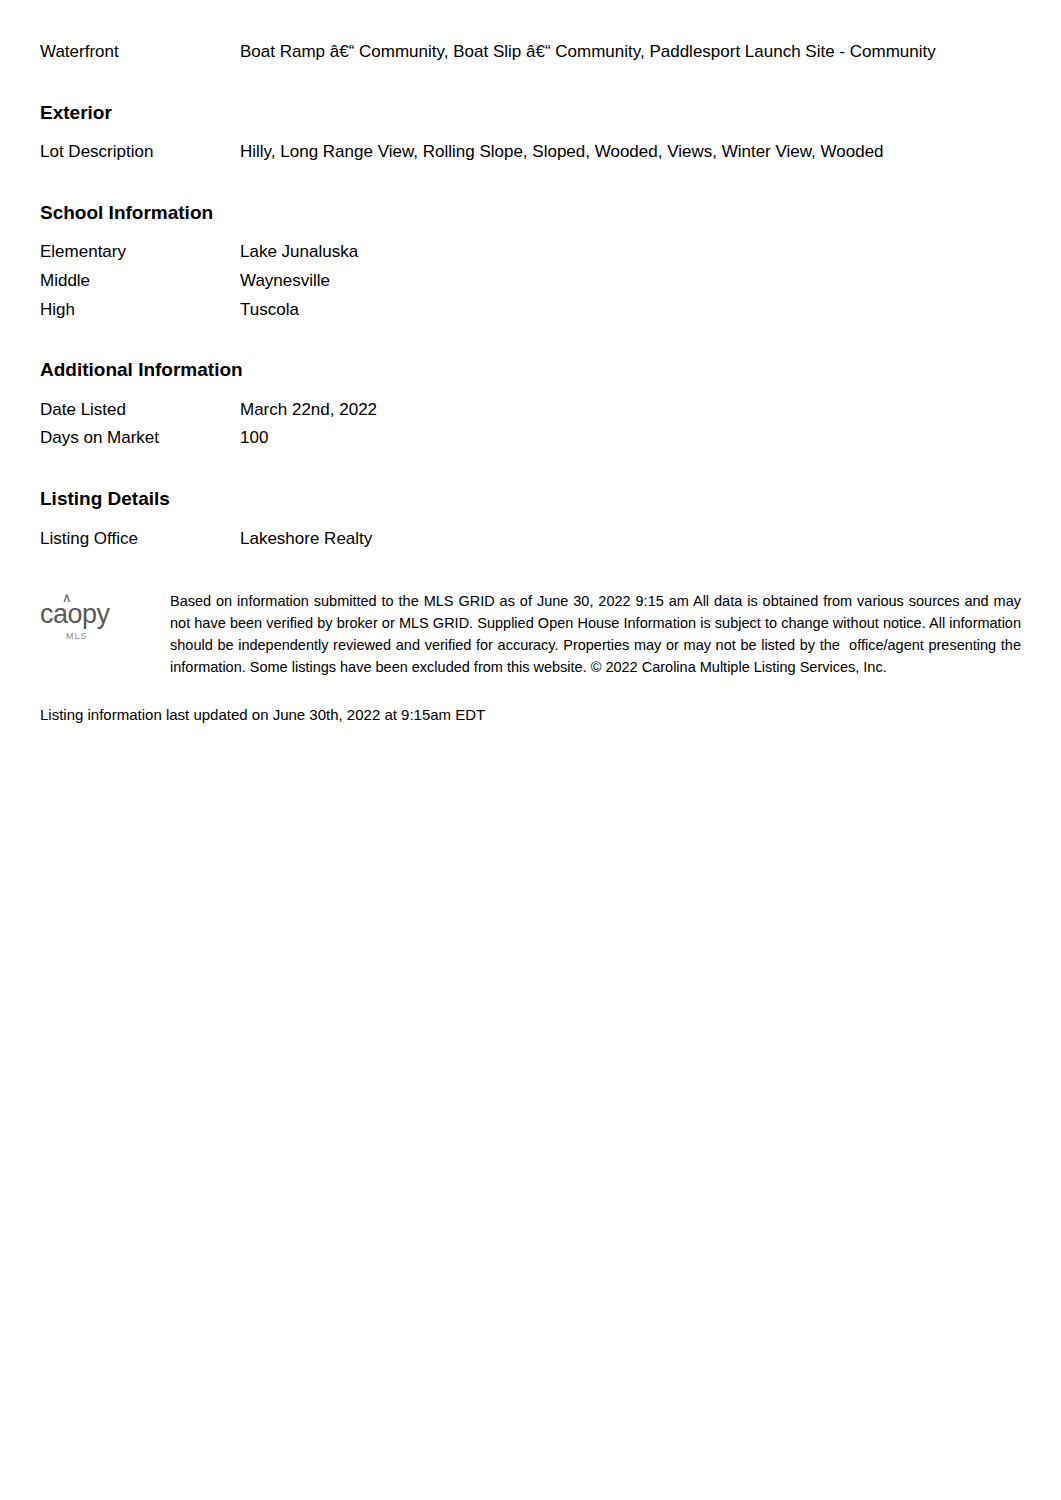Waterfront
Boat Ramp â€“ Community, Boat Slip â€“ Community, Paddlesport Launch Site - Community
Exterior
Lot Description
Hilly, Long Range View, Rolling Slope, Sloped, Wooded, Views, Winter View, Wooded
School Information
Elementary
Lake Junaluska
Middle
Waynesville
High
Tuscola
Additional Information
Date Listed
March 22nd, 2022
Days on Market
100
Listing Details
Listing Office
Lakeshore Realty
ca∧opy
MLS
Based on information submitted to the MLS GRID as of June 30, 2022 9:15 am All data is obtained from various sources and may not have been verified by broker or MLS GRID. Supplied Open House Information is subject to change without notice. All information should be independently reviewed and verified for accuracy. Properties may or may not be listed by the office/agent presenting the information. Some listings have been excluded from this website. © 2022 Carolina Multiple Listing Services, Inc.
Listing information last updated on June 30th, 2022 at 9:15am EDT